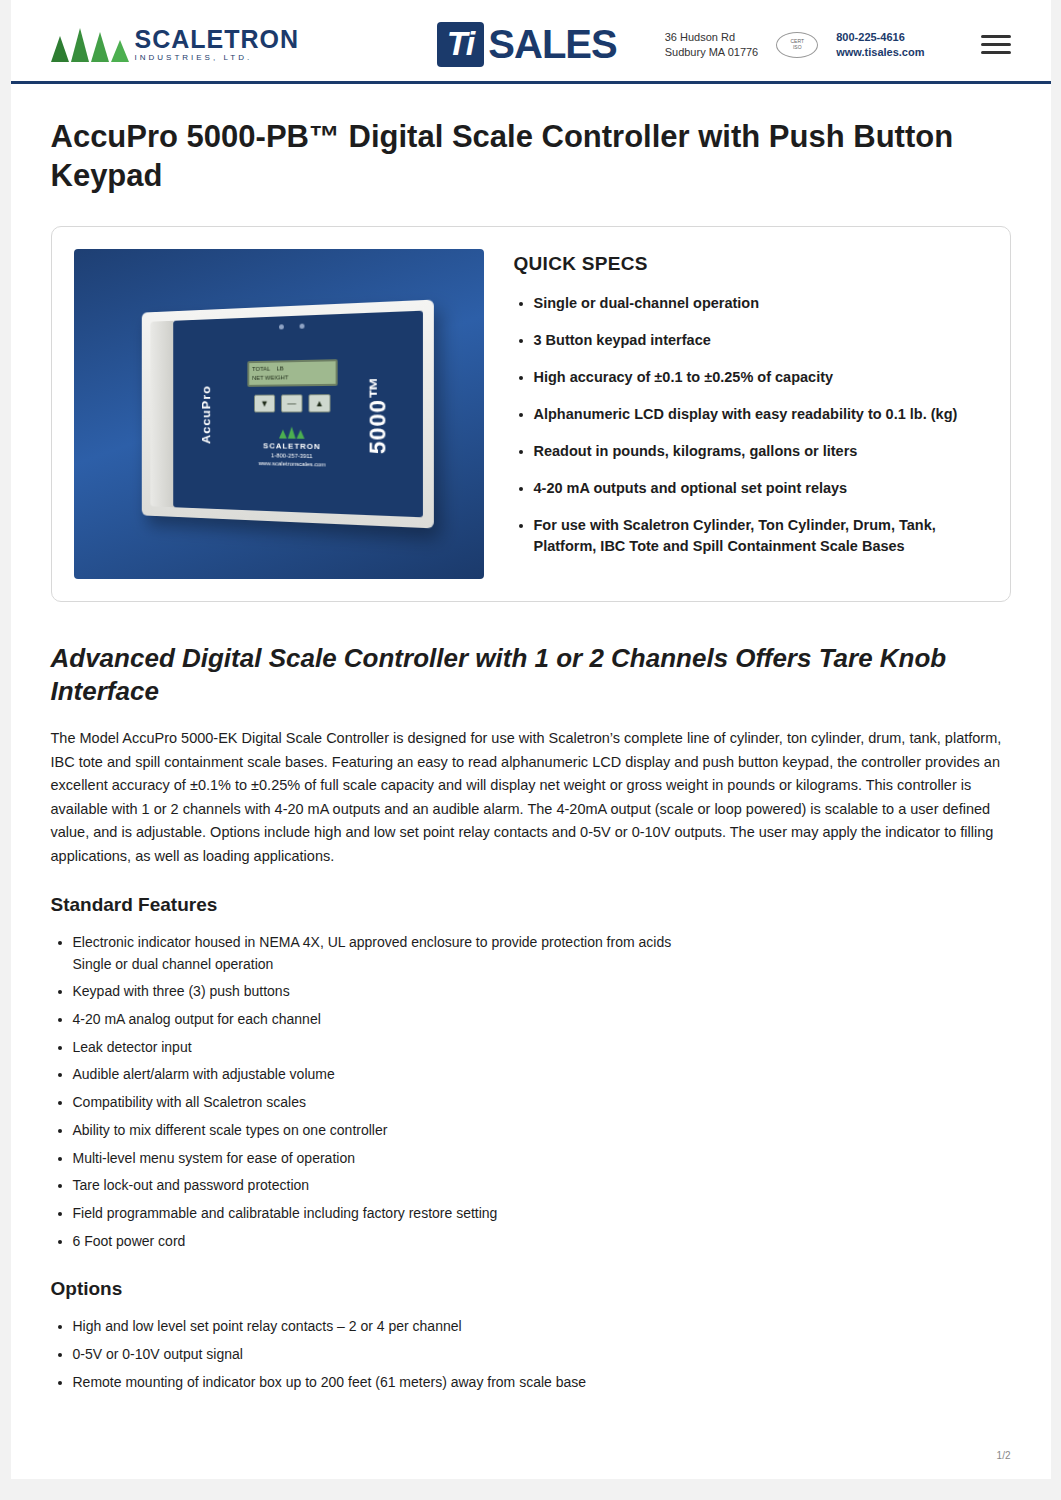SCALETRON
INDUSTRIES, LTD.
Ti
SALES
36 Hudson Rd
Sudbury MA 01776
CERT
ISO
800-225-4616
www.tisales.com
AccuPro 5000-PB™ Digital Scale Controller with Push Button Keypad
AccuPro
5000™
TOTAL LB
NET WEIGHT
▼
—
▲
SCALETRON
1-800-257-3911
www.scaletronscales.com
QUICK SPECS
Single or dual-channel operation
3 Button keypad interface
High accuracy of ±0.1 to ±0.25% of capacity
Alphanumeric LCD display with easy readability to 0.1 lb. (kg)
Readout in pounds, kilograms, gallons or liters
4-20 mA outputs and optional set point relays
For use with Scaletron Cylinder, Ton Cylinder, Drum, Tank, Platform, IBC Tote and Spill Containment Scale Bases
Advanced Digital Scale Controller with 1 or 2 Channels Offers Tare Knob Interface
The Model AccuPro 5000-EK Digital Scale Controller is designed for use with Scaletron’s complete line of cylinder, ton cylinder, drum, tank, platform, IBC tote and spill containment scale bases. Featuring an easy to read alphanumeric LCD display and push button keypad, the controller provides an excellent accuracy of ±0.1% to ±0.25% of full scale capacity and will display net weight or gross weight in pounds or kilograms. This controller is available with 1 or 2 channels with 4-20 mA outputs and an audible alarm. The 4-20mA output (scale or loop powered) is scalable to a user defined value, and is adjustable. Options include high and low set point relay contacts and 0-5V or 0-10V outputs. The user may apply the indicator to filling applications, as well as loading applications.
Standard Features
Electronic indicator housed in NEMA 4X, UL approved enclosure to provide protection from acids Single or dual channel operation
Keypad with three (3) push buttons
4-20 mA analog output for each channel
Leak detector input
Audible alert/alarm with adjustable volume
Compatibility with all Scaletron scales
Ability to mix different scale types on one controller
Multi-level menu system for ease of operation
Tare lock-out and password protection
Field programmable and calibratable including factory restore setting
6 Foot power cord
Options
High and low level set point relay contacts – 2 or 4 per channel
0-5V or 0-10V output signal
Remote mounting of indicator box up to 200 feet (61 meters) away from scale base
1/2